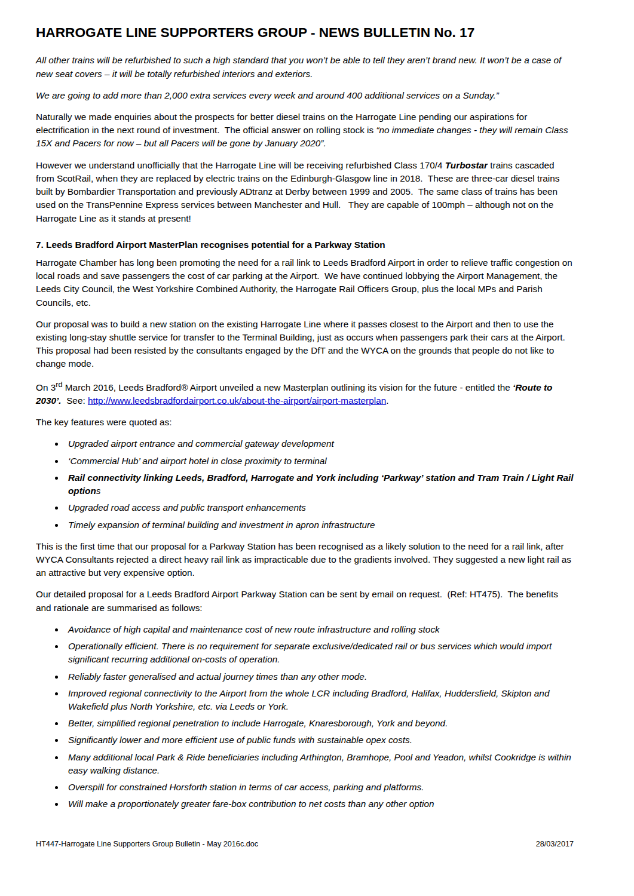HARROGATE LINE SUPPORTERS GROUP - NEWS BULLETIN No. 17
All other trains will be refurbished to such a high standard that you won’t be able to tell they aren’t brand new. It won’t be a case of new seat covers – it will be totally refurbished interiors and exteriors.
We are going to add more than 2,000 extra services every week and around 400 additional services on a Sunday.”
Naturally we made enquiries about the prospects for better diesel trains on the Harrogate Line pending our aspirations for electrification in the next round of investment. The official answer on rolling stock is “no immediate changes - they will remain Class 15X and Pacers for now – but all Pacers will be gone by January 2020”.
However we understand unofficially that the Harrogate Line will be receiving refurbished Class 170/4 Turbostar trains cascaded from ScotRail, when they are replaced by electric trains on the Edinburgh-Glasgow line in 2018. These are three-car diesel trains built by Bombardier Transportation and previously ADtranz at Derby between 1999 and 2005. The same class of trains has been used on the TransPennine Express services between Manchester and Hull. They are capable of 100mph – although not on the Harrogate Line as it stands at present!
7. Leeds Bradford Airport MasterPlan recognises potential for a Parkway Station
Harrogate Chamber has long been promoting the need for a rail link to Leeds Bradford Airport in order to relieve traffic congestion on local roads and save passengers the cost of car parking at the Airport. We have continued lobbying the Airport Management, the Leeds City Council, the West Yorkshire Combined Authority, the Harrogate Rail Officers Group, plus the local MPs and Parish Councils, etc.
Our proposal was to build a new station on the existing Harrogate Line where it passes closest to the Airport and then to use the existing long-stay shuttle service for transfer to the Terminal Building, just as occurs when passengers park their cars at the Airport. This proposal had been resisted by the consultants engaged by the DfT and the WYCA on the grounds that people do not like to change mode.
On 3rd March 2016, Leeds Bradford® Airport unveiled a new Masterplan outlining its vision for the future - entitled the ‘Route to 2030’. See: http://www.leedsbradfordairport.co.uk/about-the-airport/airport-masterplan.
The key features were quoted as:
Upgraded airport entrance and commercial gateway development
‘Commercial Hub’ and airport hotel in close proximity to terminal
Rail connectivity linking Leeds, Bradford, Harrogate and York including ‘Parkway’ station and Tram Train / Light Rail option s
Upgraded road access and public transport enhancements
Timely expansion of terminal building and investment in apron infrastructure
This is the first time that our proposal for a Parkway Station has been recognised as a likely solution to the need for a rail link, after WYCA Consultants rejected a direct heavy rail link as impracticable due to the gradients involved. They suggested a new light rail as an attractive but very expensive option.
Our detailed proposal for a Leeds Bradford Airport Parkway Station can be sent by email on request. (Ref: HT475). The benefits and rationale are summarised as follows:
Avoidance of high capital and maintenance cost of new route infrastructure and rolling stock
Operationally efficient. There is no requirement for separate exclusive/dedicated rail or bus services which would import significant recurring additional on-costs of operation.
Reliably faster generalised and actual journey times than any other mode.
Improved regional connectivity to the Airport from the whole LCR including Bradford, Halifax, Huddersfield, Skipton and Wakefield plus North Yorkshire, etc. via Leeds or York.
Better, simplified regional penetration to include Harrogate, Knaresborough, York and beyond.
Significantly lower and more efficient use of public funds with sustainable opex costs.
Many additional local Park & Ride beneficiaries including Arthington, Bramhope, Pool and Yeadon, whilst Cookridge is within easy walking distance.
Overspill for constrained Horsforth station in terms of car access, parking and platforms.
Will make a proportionately greater fare-box contribution to net costs than any other option
HT447-Harrogate Line Supporters Group Bulletin - May 2016c.doc 28/03/2017